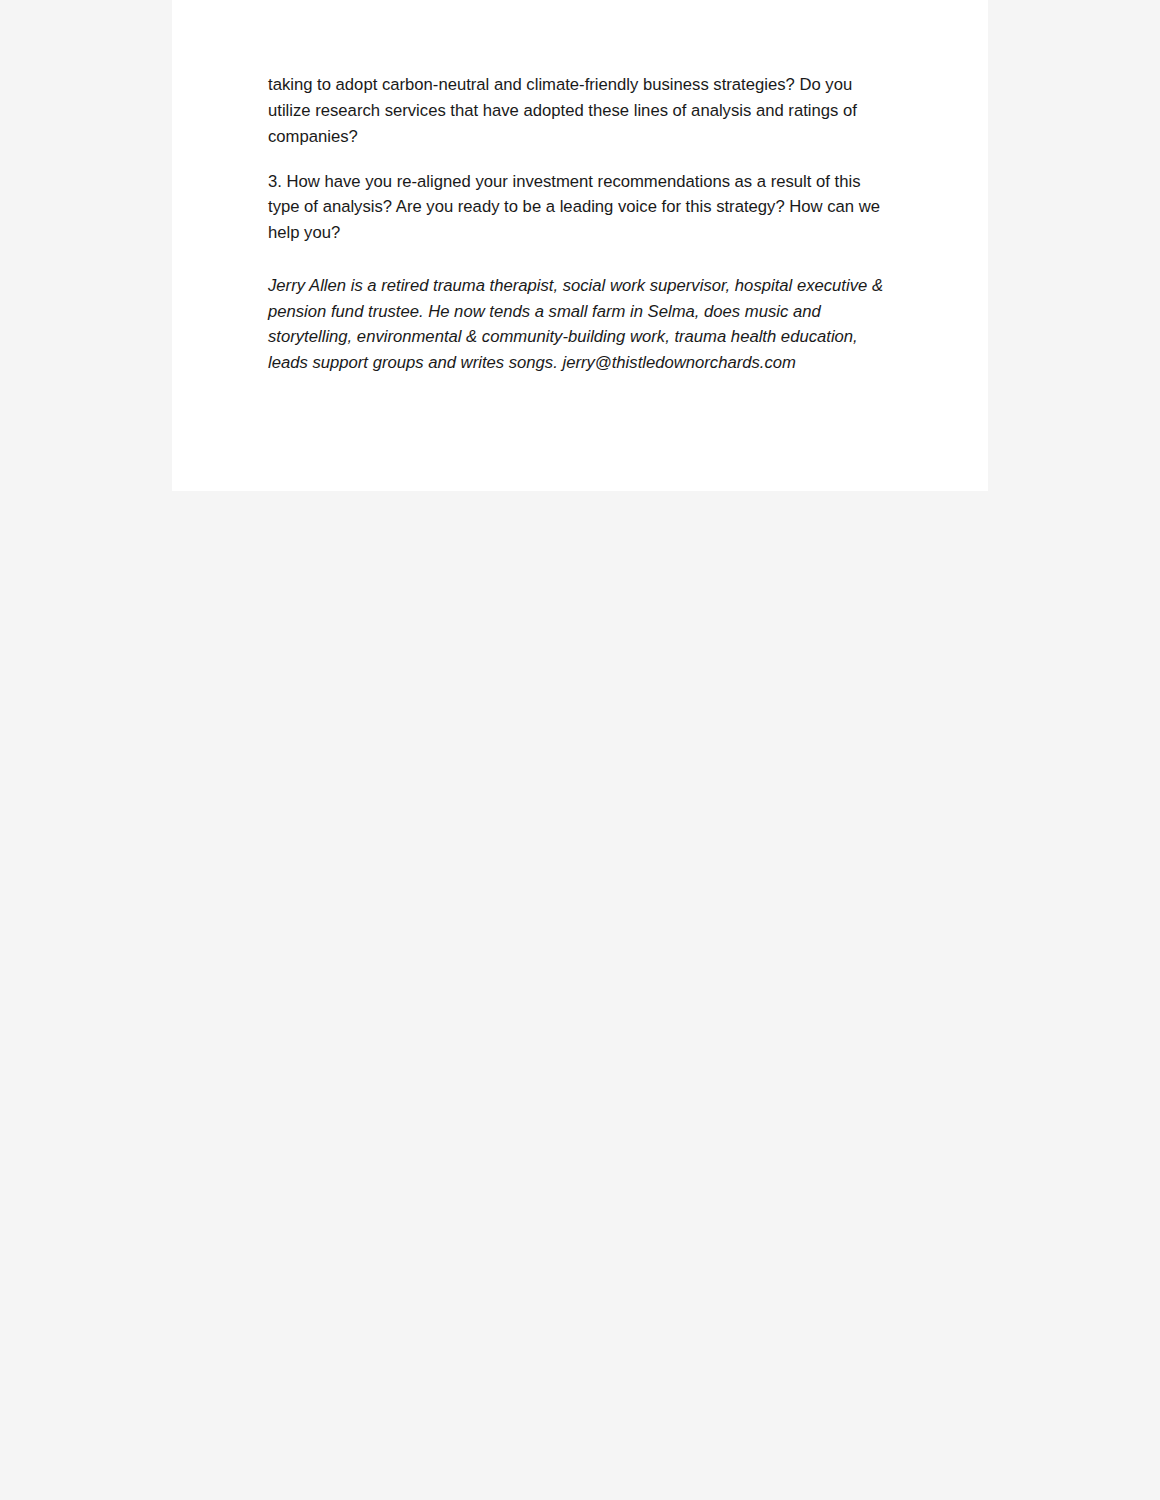taking to adopt carbon-neutral and climate-friendly business strategies? Do you utilize research services that have adopted these lines of analysis and ratings of companies?
3. How have you re-aligned your investment recommendations as a result of this type of analysis? Are you ready to be a leading voice for this strategy? How can we help you?
Jerry Allen is a retired trauma therapist, social work supervisor, hospital executive & pension fund trustee. He now tends a small farm in Selma, does music and storytelling, environmental & community-building work, trauma health education, leads support groups and writes songs. jerry@thistledownorchards.com